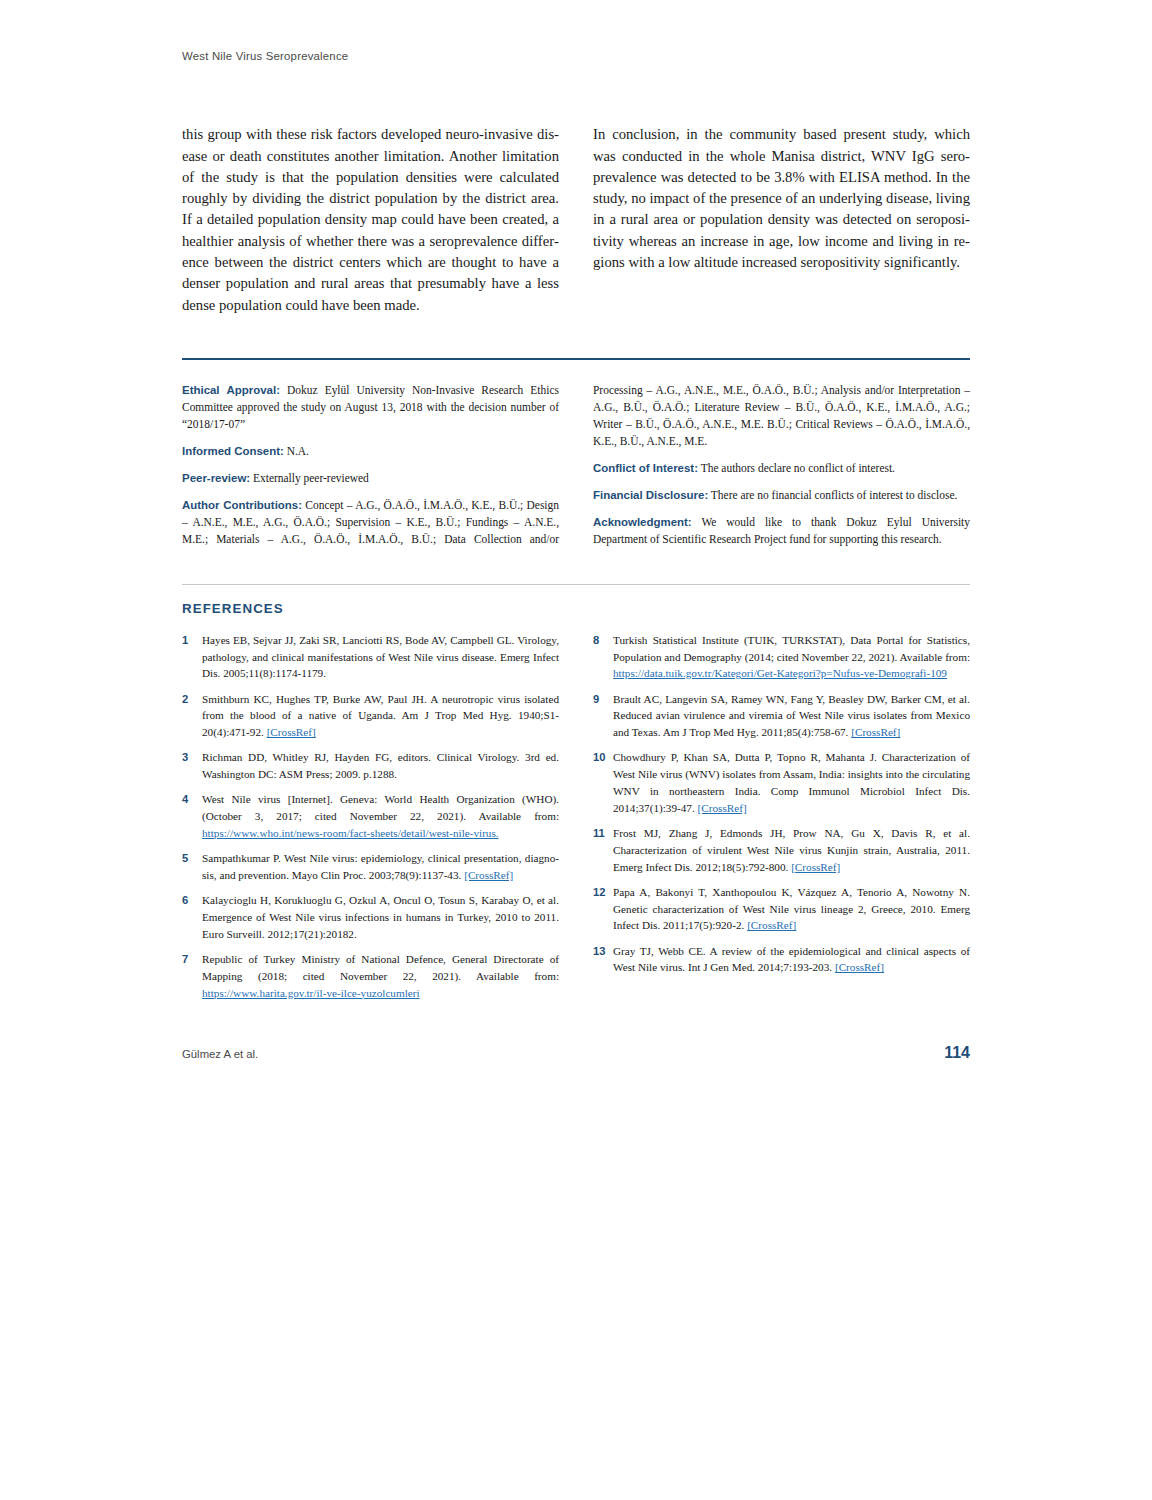West Nile Virus Seroprevalence
this group with these risk factors developed neuro-invasive disease or death constitutes another limitation. Another limitation of the study is that the population densities were calculated roughly by dividing the district population by the district area. If a detailed population density map could have been created, a healthier analysis of whether there was a seroprevalence difference between the district centers which are thought to have a denser population and rural areas that presumably have a less dense population could have been made.
In conclusion, in the community based present study, which was conducted in the whole Manisa district, WNV IgG seroprevalence was detected to be 3.8% with ELISA method. In the study, no impact of the presence of an underlying disease, living in a rural area or population density was detected on seropositivity whereas an increase in age, low income and living in regions with a low altitude increased seropositivity significantly.
Ethical Approval: Dokuz Eylül University Non-Invasive Research Ethics Committee approved the study on August 13, 2018 with the decision number of “2018/17-07”
Informed Consent: N.A.
Peer-review: Externally peer-reviewed
Author Contributions: Concept – A.G., Ö.A.Ö., İ.M.A.Ö., K.E., B.Ü.; Design – A.N.E., M.E., A.G., Ö.A.Ö.; Supervision – K.E., B.Ü.; Fundings – A.N.E., M.E.; Materials – A.G., Ö.A.Ö., İ.M.A.Ö., B.Ü.; Data Collection and/or Processing – A.G., A.N.E., M.E., Ö.A.Ö., B.Ü.; Analysis and/or Interpretation – A.G., B.Ü., Ö.A.Ö.; Literature Review – B.Ü., Ö.A.Ö., K.E., İ.M.A.Ö., A.G.; Writer – B.Ü., Ö.A.Ö., A.N.E., M.E. B.Ü.; Critical Reviews – Ö.A.Ö., İ.M.A.Ö., K.E., B.Ü., A.N.E., M.E.
Conflict of Interest: The authors declare no conflict of interest.
Financial Disclosure: There are no financial conflicts of interest to disclose.
Acknowledgment: We would like to thank Dokuz Eylul University Department of Scientific Research Project fund for supporting this research.
REFERENCES
Hayes EB, Sejvar JJ, Zaki SR, Lanciotti RS, Bode AV, Campbell GL. Virology, pathology, and clinical manifestations of West Nile virus disease. Emerg Infect Dis. 2005;11(8):1174-1179.
Smithburn KC, Hughes TP, Burke AW, Paul JH. A neurotropic virus isolated from the blood of a native of Uganda. Am J Trop Med Hyg. 1940;S1-20(4):471-92. [CrossRef]
Richman DD, Whitley RJ, Hayden FG, editors. Clinical Virology. 3rd ed. Washington DC: ASM Press; 2009. p.1288.
West Nile virus [Internet]. Geneva: World Health Organization (WHO). (October 3, 2017; cited November 22, 2021). Available from: https://www.who.int/news-room/fact-sheets/detail/west-nile-virus.
Sampathkumar P. West Nile virus: epidemiology, clinical presentation, diagnosis, and prevention. Mayo Clin Proc. 2003;78(9):1137-43. [CrossRef]
Kalaycioglu H, Korukluoglu G, Ozkul A, Oncul O, Tosun S, Karabay O, et al. Emergence of West Nile virus infections in humans in Turkey, 2010 to 2011. Euro Surveill. 2012;17(21):20182.
Republic of Turkey Ministry of National Defence, General Directorate of Mapping (2018; cited November 22, 2021). Available from: https://www.harita.gov.tr/il-ve-ilce-yuzolcumleri
Turkish Statistical Institute (TUIK, TURKSTAT), Data Portal for Statistics, Population and Demography (2014; cited November 22, 2021). Available from: https://data.tuik.gov.tr/Kategori/Get-Kategori?p=Nufus-ve-Demografi-109
Brault AC, Langevin SA, Ramey WN, Fang Y, Beasley DW, Barker CM, et al. Reduced avian virulence and viremia of West Nile virus isolates from Mexico and Texas. Am J Trop Med Hyg. 2011;85(4):758-67. [CrossRef]
Chowdhury P, Khan SA, Dutta P, Topno R, Mahanta J. Characterization of West Nile virus (WNV) isolates from Assam, India: insights into the circulating WNV in northeastern India. Comp Immunol Microbiol Infect Dis. 2014;37(1):39-47. [CrossRef]
Frost MJ, Zhang J, Edmonds JH, Prow NA, Gu X, Davis R, et al. Characterization of virulent West Nile virus Kunjin strain, Australia, 2011. Emerg Infect Dis. 2012;18(5):792-800. [CrossRef]
Papa A, Bakonyi T, Xanthopoulou K, Vázquez A, Tenorio A, Nowotny N. Genetic characterization of West Nile virus lineage 2, Greece, 2010. Emerg Infect Dis. 2011;17(5):920-2. [CrossRef]
Gray TJ, Webb CE. A review of the epidemiological and clinical aspects of West Nile virus. Int J Gen Med. 2014;7:193-203. [CrossRef]
Gülmez A et al.
114